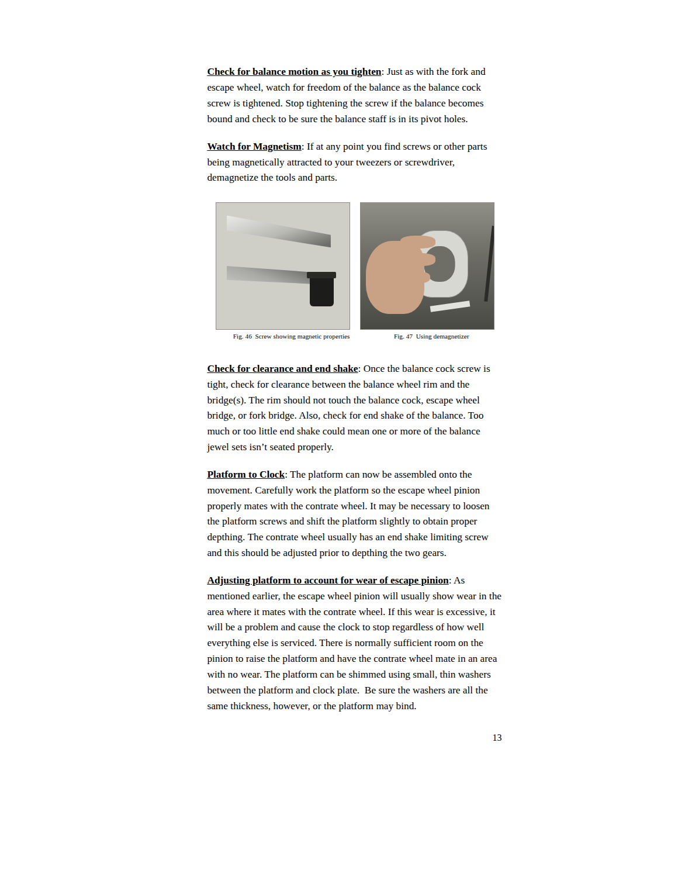Check for balance motion as you tighten: Just as with the fork and escape wheel, watch for freedom of the balance as the balance cock screw is tightened. Stop tightening the screw if the balance becomes bound and check to be sure the balance staff is in its pivot holes.
Watch for Magnetism: If at any point you find screws or other parts being magnetically attracted to your tweezers or screwdriver, demagnetize the tools and parts.
Fig. 46 Screw showing magnetic properties Fig. 47 Using demagnetizer
Check for clearance and end shake: Once the balance cock screw is tight, check for clearance between the balance wheel rim and the bridge(s). The rim should not touch the balance cock, escape wheel bridge, or fork bridge. Also, check for end shake of the balance. Too much or too little end shake could mean one or more of the balance jewel sets isn’t seated properly.
Platform to Clock: The platform can now be assembled onto the movement. Carefully work the platform so the escape wheel pinion properly mates with the contrate wheel. It may be necessary to loosen the platform screws and shift the platform slightly to obtain proper depthing. The contrate wheel usually has an end shake limiting screw and this should be adjusted prior to depthing the two gears.
Adjusting platform to account for wear of escape pinion: As mentioned earlier, the escape wheel pinion will usually show wear in the area where it mates with the contrate wheel. If this wear is excessive, it will be a problem and cause the clock to stop regardless of how well everything else is serviced. There is normally sufficient room on the pinion to raise the platform and have the contrate wheel mate in an area with no wear. The platform can be shimmed using small, thin washers between the platform and clock plate. Be sure the washers are all the same thickness, however, or the platform may bind.
13